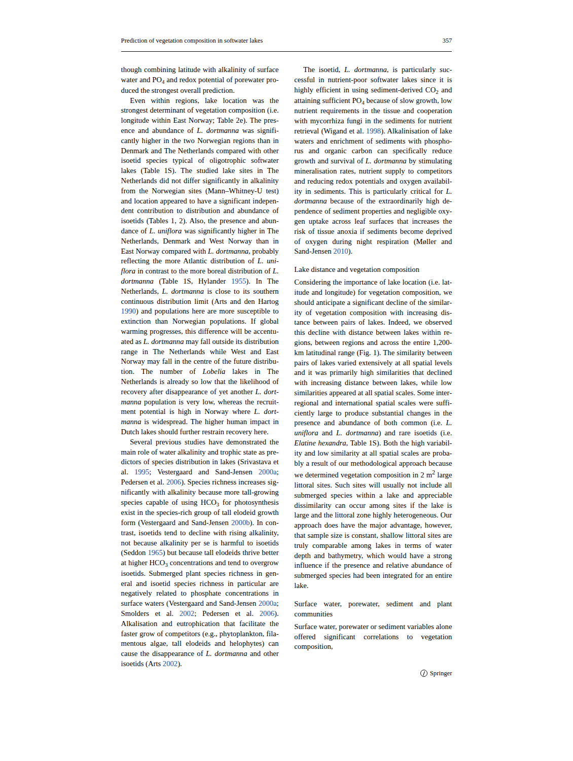Prediction of vegetation composition in softwater lakes 357
though combining latitude with alkalinity of surface water and PO4 and redox potential of porewater produced the strongest overall prediction.
Even within regions, lake location was the strongest determinant of vegetation composition (i.e. longitude within East Norway; Table 2e). The presence and abundance of L. dortmanna was significantly higher in the two Norwegian regions than in Denmark and The Netherlands compared with other isoetid species typical of oligotrophic softwater lakes (Table 1S). The studied lake sites in The Netherlands did not differ significantly in alkalinity from the Norwegian sites (Mann–Whitney-U test) and location appeared to have a significant independent contribution to distribution and abundance of isoetids (Tables 1, 2). Also, the presence and abundance of L. uniflora was significantly higher in The Netherlands, Denmark and West Norway than in East Norway compared with L. dortmanna, probably reflecting the more Atlantic distribution of L. uniflora in contrast to the more boreal distribution of L. dortmanna (Table 1S, Hylander 1955). In The Netherlands, L. dortmanna is close to its southern continuous distribution limit (Arts and den Hartog 1990) and populations here are more susceptible to extinction than Norwegian populations. If global warming progresses, this difference will be accentuated as L. dortmanna may fall outside its distribution range in The Netherlands while West and East Norway may fall in the centre of the future distribution. The number of Lobelia lakes in The Netherlands is already so low that the likelihood of recovery after disappearance of yet another L. dortmanna population is very low, whereas the recruitment potential is high in Norway where L. dortmanna is widespread. The higher human impact in Dutch lakes should further restrain recovery here.
Several previous studies have demonstrated the main role of water alkalinity and trophic state as predictors of species distribution in lakes (Srivastava et al. 1995; Vestergaard and Sand-Jensen 2000a; Pedersen et al. 2006). Species richness increases significantly with alkalinity because more tall-growing species capable of using HCO3 for photosynthesis exist in the species-rich group of tall elodeid growth form (Vestergaard and Sand-Jensen 2000b). In contrast, isoetids tend to decline with rising alkalinity, not because alkalinity per se is harmful to isoetids (Seddon 1965) but because tall elodeids thrive better at higher HCO3 concentrations and tend to overgrow isoetids. Submerged plant species richness in general and isoetid species richness in particular are negatively related to phosphate concentrations in surface waters (Vestergaard and Sand-Jensen 2000a; Smolders et al. 2002; Pedersen et al. 2006). Alkalisation and eutrophication that facilitate the faster grow of competitors (e.g., phytoplankton, filamentous algae, tall elodeids and helophytes) can cause the disappearance of L. dortmanna and other isoetids (Arts 2002).
The isoetid, L. dortmanna, is particularly successful in nutrient-poor softwater lakes since it is highly efficient in using sediment-derived CO2 and attaining sufficient PO4 because of slow growth, low nutrient requirements in the tissue and cooperation with mycorrhiza fungi in the sediments for nutrient retrieval (Wigand et al. 1998). Alkalinisation of lake waters and enrichment of sediments with phosphorus and organic carbon can specifically reduce growth and survival of L. dortmanna by stimulating mineralisation rates, nutrient supply to competitors and reducing redox potentials and oxygen availability in sediments. This is particularly critical for L. dortmanna because of the extraordinarily high dependence of sediment properties and negligible oxygen uptake across leaf surfaces that increases the risk of tissue anoxia if sediments become deprived of oxygen during night respiration (Møller and Sand-Jensen 2010).
Lake distance and vegetation composition
Considering the importance of lake location (i.e. latitude and longitude) for vegetation composition, we should anticipate a significant decline of the similarity of vegetation composition with increasing distance between pairs of lakes. Indeed, we observed this decline with distance between lakes within regions, between regions and across the entire 1,200-km latitudinal range (Fig. 1). The similarity between pairs of lakes varied extensively at all spatial levels and it was primarily high similarities that declined with increasing distance between lakes, while low similarities appeared at all spatial scales. Some interregional and international spatial scales were sufficiently large to produce substantial changes in the presence and abundance of both common (i.e. L. uniflora and L. dortmanna) and rare isoetids (i.e. Elatine hexandra, Table 1S). Both the high variability and low similarity at all spatial scales are probably a result of our methodological approach because we determined vegetation composition in 2 m2 large littoral sites. Such sites will usually not include all submerged species within a lake and appreciable dissimilarity can occur among sites if the lake is large and the littoral zone highly heterogeneous. Our approach does have the major advantage, however, that sample size is constant, shallow littoral sites are truly comparable among lakes in terms of water depth and bathymetry, which would have a strong influence if the presence and relative abundance of submerged species had been integrated for an entire lake.
Surface water, porewater, sediment and plant communities
Surface water, porewater or sediment variables alone offered significant correlations to vegetation composition,
Springer